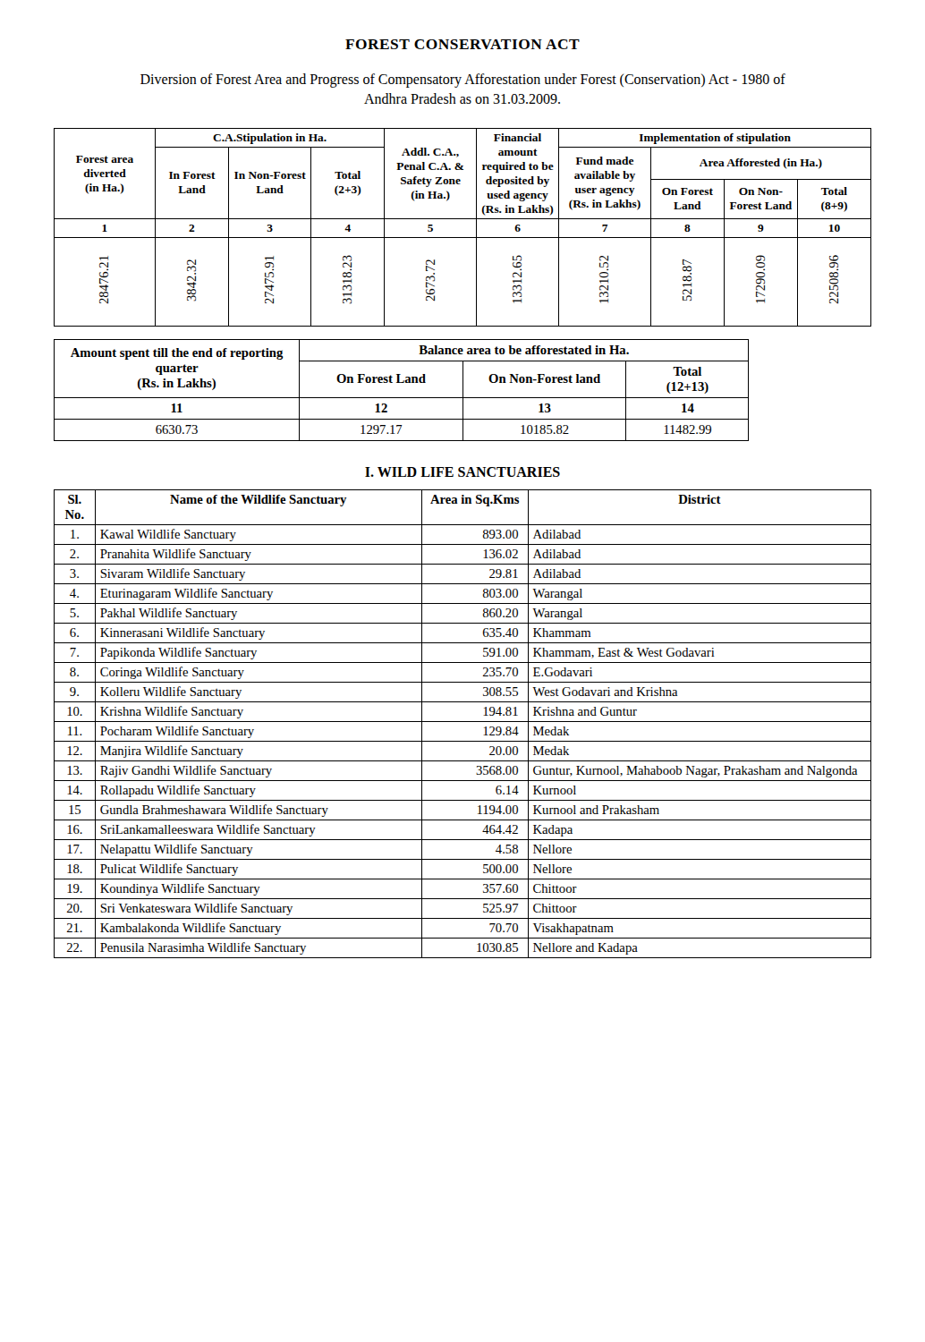FOREST CONSERVATION ACT
Diversion of Forest Area and Progress of Compensatory Afforestation under Forest (Conservation) Act - 1980 of Andhra Pradesh as on 31.03.2009.
| Forest area diverted (in Ha.) | C.A.Stipulation in Ha. | Addl. C.A., Penal C.A. & Safety Zone (in Ha.) | Financial amount required to be deposited by used agency (Rs. in Lakhs) | Implementation of stipulation |
| --- | --- | --- | --- | --- |
| In Forest Land | In Non-Forest Land | Total (2+3) | Fund made available by user agency (Rs. in Lakhs) | Area Afforested (in Ha.) |
| On Forest Land | On Non-Forest Land | Total (8+9) |
| 1 | 2 | 3 | 4 | 5 | 6 | 7 | 8 | 9 | 10 |
| 28476.21 | 3842.32 | 27475.91 | 31318.23 | 2673.72 | 13312.65 | 13210.52 | 5218.87 | 17290.09 | 22508.96 |
| Amount spent till the end of reporting quarter (Rs. in Lakhs) | Balance area to be afforestated in Ha. | |
| On Forest Land | On Non-Forest land | Total (12+13) |
| 11 | 12 | 13 | 14 |
| 6630.73 | 1297.17 | 10185.82 | 11482.99 | |
I. WILD LIFE SANCTUARIES
| Sl. No. | Name of the Wildlife Sanctuary | Area in Sq.Kms | District |
| --- | --- | --- | --- |
| 1. | Kawal Wildlife Sanctuary | 893.00 | Adilabad |
| 2. | Pranahita Wildlife Sanctuary | 136.02 | Adilabad |
| 3. | Sivaram Wildlife Sanctuary | 29.81 | Adilabad |
| 4. | Eturinagaram Wildlife Sanctuary | 803.00 | Warangal |
| 5. | Pakhal Wildlife Sanctuary | 860.20 | Warangal |
| 6. | Kinnerasani Wildlife Sanctuary | 635.40 | Khammam |
| 7. | Papikonda Wildlife Sanctuary | 591.00 | Khammam, East & West Godavari |
| 8. | Coringa Wildlife Sanctuary | 235.70 | E.Godavari |
| 9. | Kolleru Wildlife Sanctuary | 308.55 | West Godavari and Krishna |
| 10. | Krishna Wildlife Sanctuary | 194.81 | Krishna and Guntur |
| 11. | Pocharam Wildlife Sanctuary | 129.84 | Medak |
| 12. | Manjira Wildlife Sanctuary | 20.00 | Medak |
| 13. | Rajiv Gandhi Wildlife Sanctuary | 3568.00 | Guntur, Kurnool, Mahaboob Nagar, Prakasham and Nalgonda |
| 14. | Rollapadu Wildlife Sanctuary | 6.14 | Kurnool |
| 15 | Gundla Brahmeshawara Wildlife Sanctuary | 1194.00 | Kurnool and Prakasham |
| 16. | SriLankamalleeswara Wildlife Sanctuary | 464.42 | Kadapa |
| 17. | Nelapattu Wildlife Sanctuary | 4.58 | Nellore |
| 18. | Pulicat Wildlife Sanctuary | 500.00 | Nellore |
| 19. | Koundinya Wildlife Sanctuary | 357.60 | Chittoor |
| 20. | Sri Venkateswara Wildlife Sanctuary | 525.97 | Chittoor |
| 21. | Kambalakonda Wildlife Sanctuary | 70.70 | Visakhapatnam |
| 22. | Penusila Narasimha Wildlife Sanctuary | 1030.85 | Nellore and Kadapa |